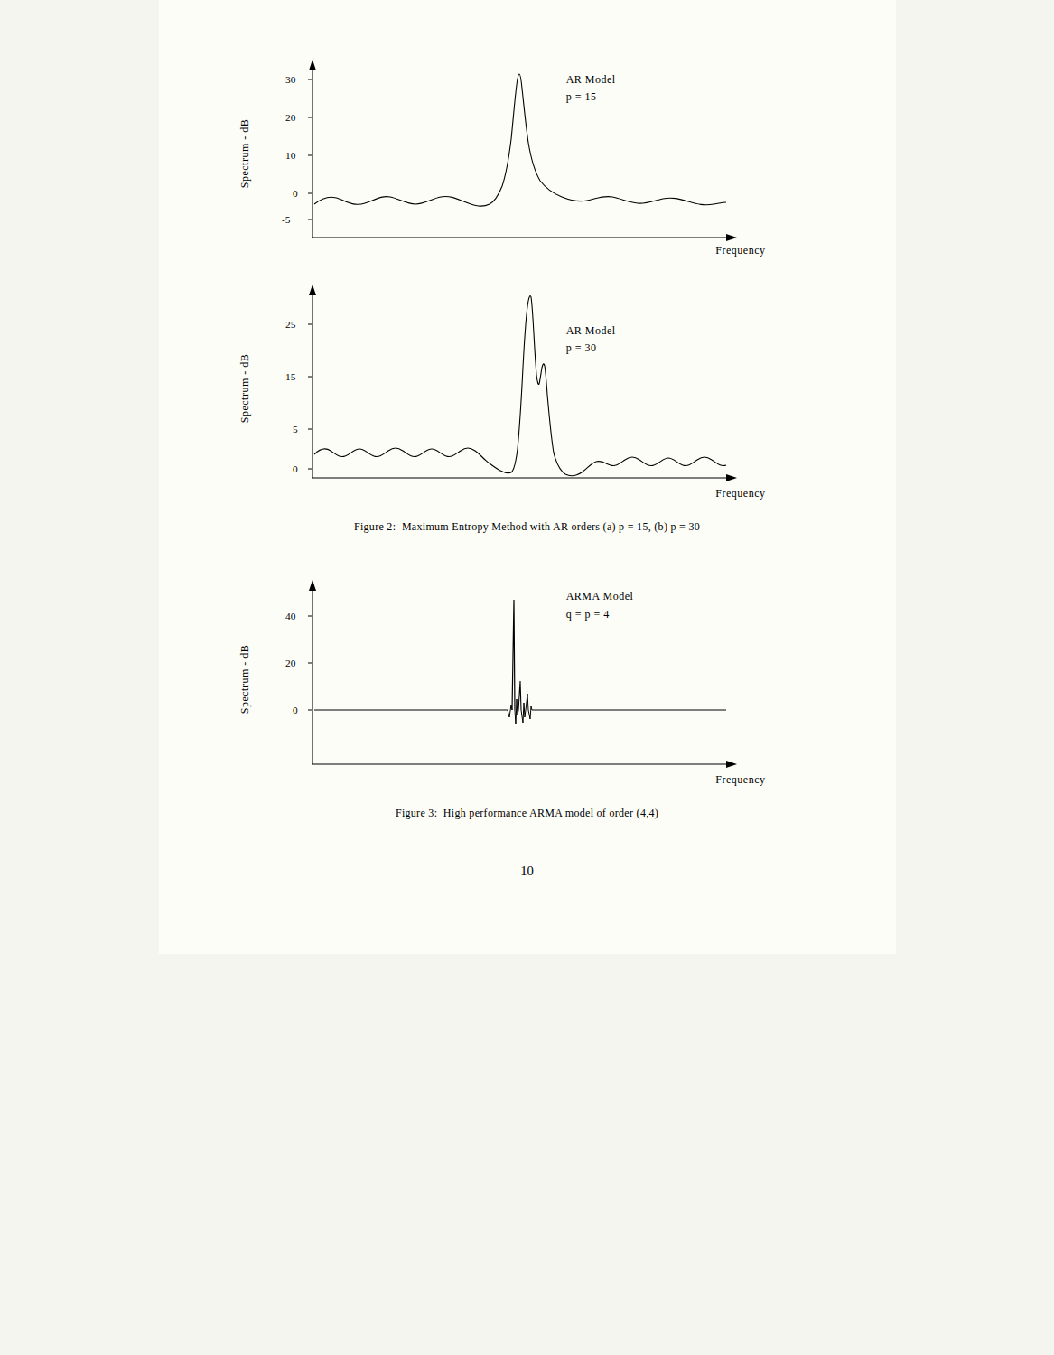Spectrum - dB
30 20 10 0 -5
AR Model
p = 15
Frequency
Spectrum - dB
25 15 5 0
AR Model
p = 30
Frequency
Figure 2: Maximum Entropy Method with AR orders (a) p = 15, (b) p = 30
Spectrum - dB
40 20 0
ARMA Model
q = p = 4
Frequency
Figure 3: High performance ARMA model of order (4,4)
10